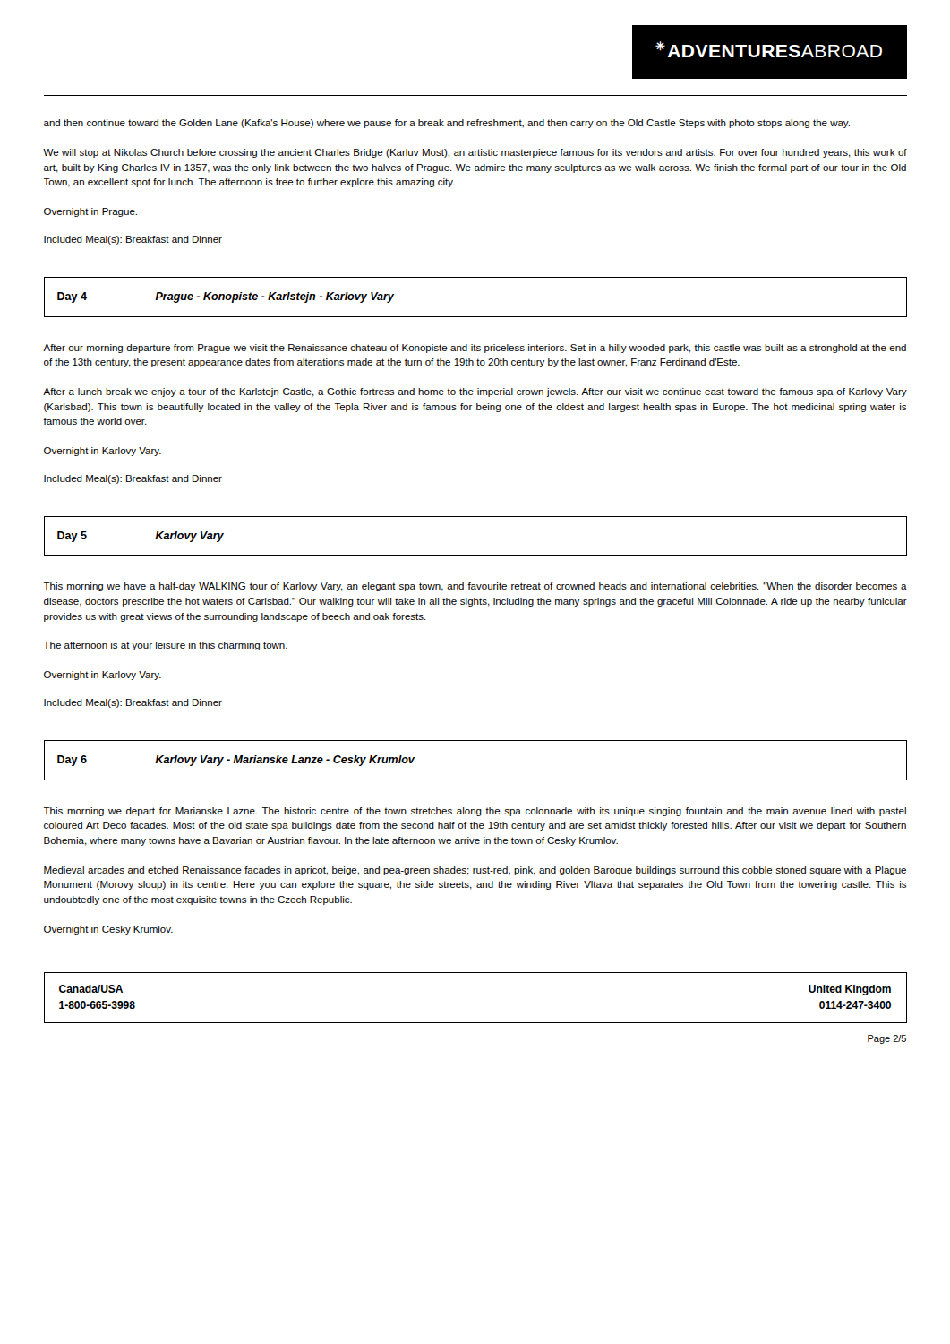✳ADVENTURES ABROAD
and then continue toward the Golden Lane (Kafka's House) where we pause for a break and refreshment, and then carry on the Old Castle Steps with photo stops along the way.
We will stop at Nikolas Church before crossing the ancient Charles Bridge (Karluv Most), an artistic masterpiece famous for its vendors and artists. For over four hundred years, this work of art, built by King Charles IV in 1357, was the only link between the two halves of Prague. We admire the many sculptures as we walk across. We finish the formal part of our tour in the Old Town, an excellent spot for lunch. The afternoon is free to further explore this amazing city.
Overnight in Prague.
Included Meal(s): Breakfast and Dinner
Day 4 Prague - Konopiste - Karlstejn - Karlovy Vary
After our morning departure from Prague we visit the Renaissance chateau of Konopiste and its priceless interiors. Set in a hilly wooded park, this castle was built as a stronghold at the end of the 13th century, the present appearance dates from alterations made at the turn of the 19th to 20th century by the last owner, Franz Ferdinand d'Este.
After a lunch break we enjoy a tour of the Karlstejn Castle, a Gothic fortress and home to the imperial crown jewels. After our visit we continue east toward the famous spa of Karlovy Vary (Karlsbad). This town is beautifully located in the valley of the Tepla River and is famous for being one of the oldest and largest health spas in Europe. The hot medicinal spring water is famous the world over.
Overnight in Karlovy Vary.
Included Meal(s): Breakfast and Dinner
Day 5 Karlovy Vary
This morning we have a half-day WALKING tour of Karlovy Vary, an elegant spa town, and favourite retreat of crowned heads and international celebrities. "When the disorder becomes a disease, doctors prescribe the hot waters of Carlsbad." Our walking tour will take in all the sights, including the many springs and the graceful Mill Colonnade. A ride up the nearby funicular provides us with great views of the surrounding landscape of beech and oak forests.
The afternoon is at your leisure in this charming town.
Overnight in Karlovy Vary.
Included Meal(s): Breakfast and Dinner
Day 6 Karlovy Vary - Marianske Lanze - Cesky Krumlov
This morning we depart for Marianske Lazne. The historic centre of the town stretches along the spa colonnade with its unique singing fountain and the main avenue lined with pastel coloured Art Deco facades. Most of the old state spa buildings date from the second half of the 19th century and are set amidst thickly forested hills. After our visit we depart for Southern Bohemia, where many towns have a Bavarian or Austrian flavour. In the late afternoon we arrive in the town of Cesky Krumlov.
Medieval arcades and etched Renaissance facades in apricot, beige, and pea-green shades; rust-red, pink, and golden Baroque buildings surround this cobble stoned square with a Plague Monument (Morovy sloup) in its centre. Here you can explore the square, the side streets, and the winding River Vltava that separates the Old Town from the towering castle. This is undoubtedly one of the most exquisite towns in the Czech Republic.
Overnight in Cesky Krumlov.
Canada/USA
1-800-665-3998
United Kingdom
0114-247-3400
Page 2/5